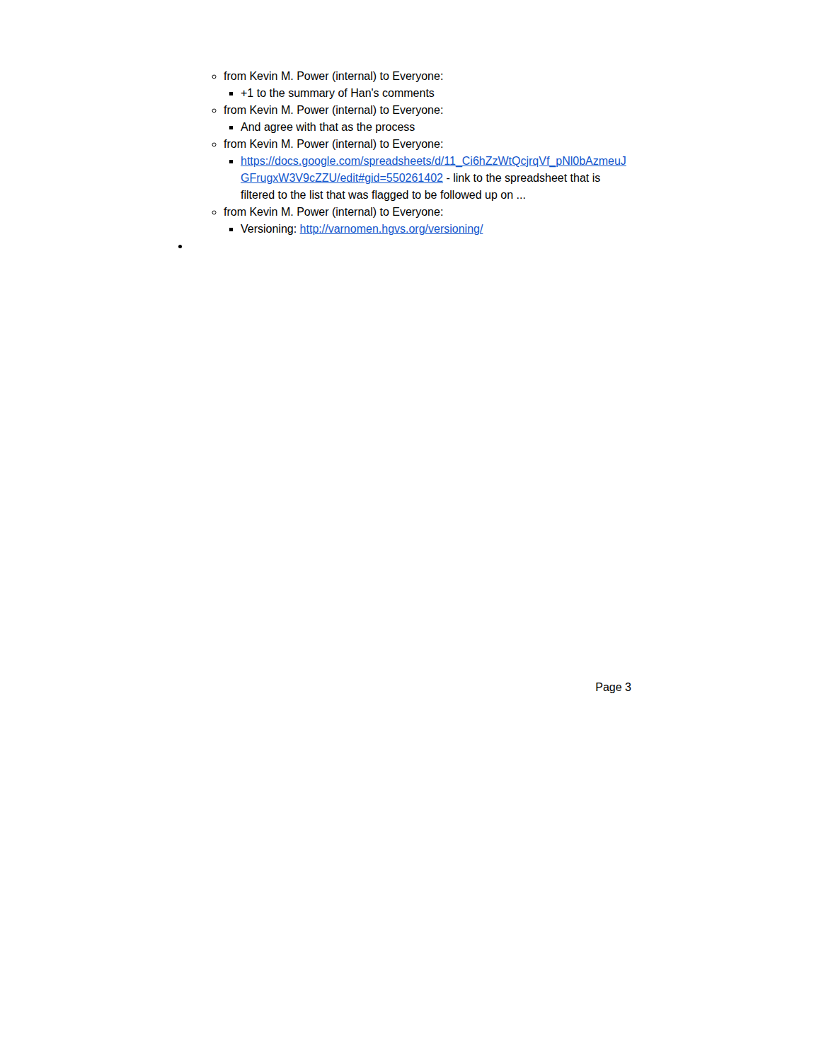from Kevin M. Power (internal) to Everyone:
+1 to the summary of Han's comments
from Kevin M. Power (internal) to Everyone:
And agree with that as the process
from Kevin M. Power (internal) to Everyone:
https://docs.google.com/spreadsheets/d/11_Ci6hZzWtQcjrqVf_pNl0bAzmeuJGFrugxW3V9cZZU/edit#gid=550261402 - link to the spreadsheet that is filtered to the list that was flagged to be followed up on ...
from Kevin M. Power (internal) to Everyone:
Versioning: http://varnomen.hgvs.org/versioning/
Page 3